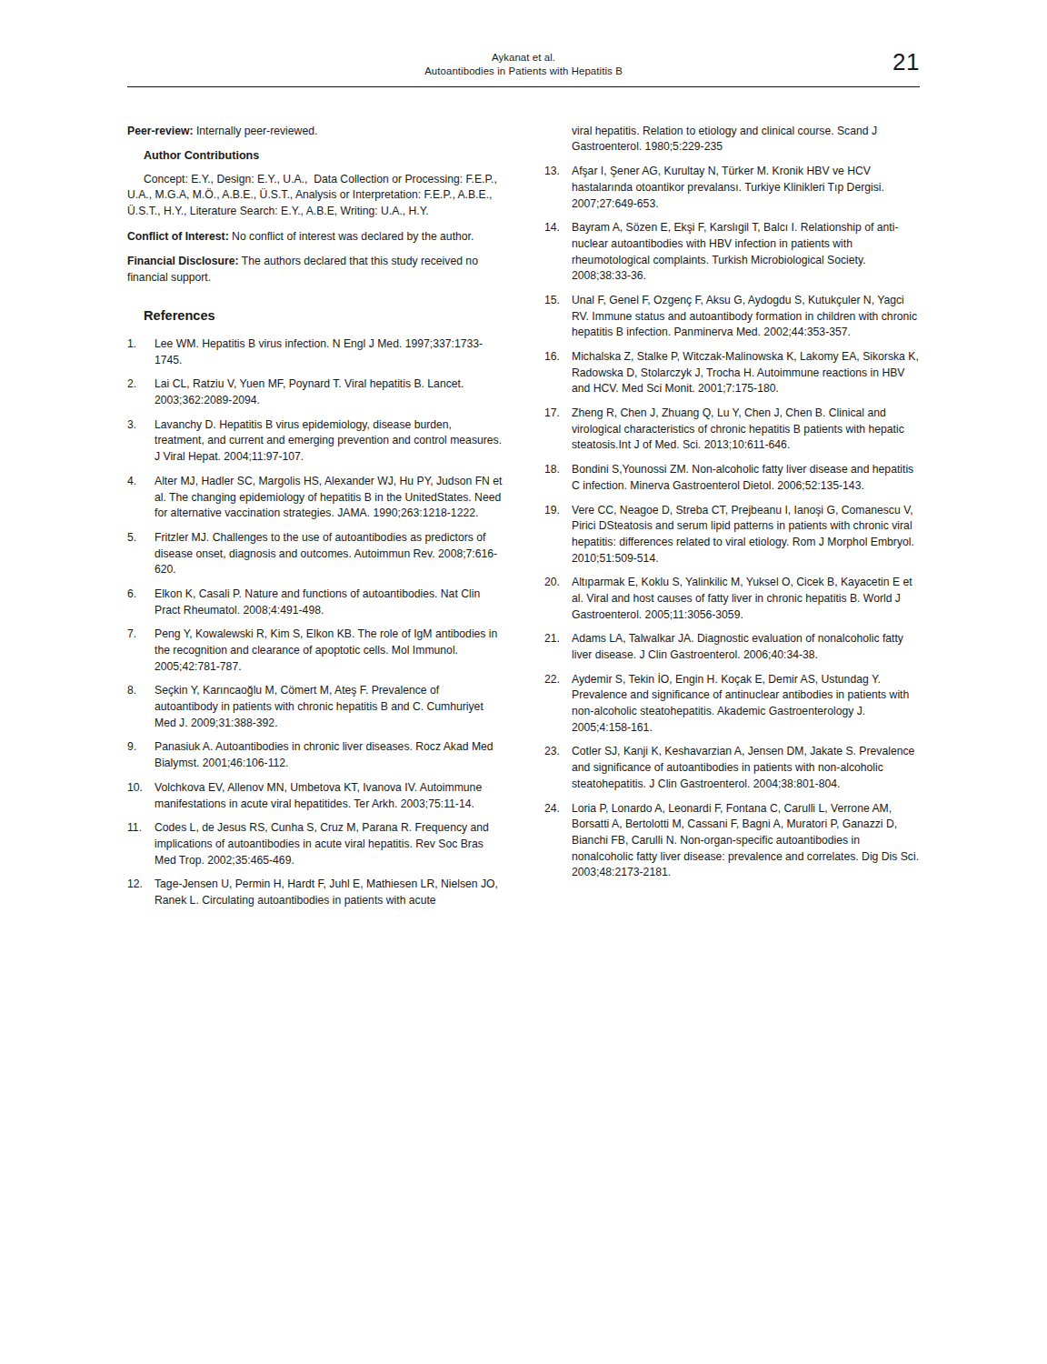21
Aykanat et al.
Autoantibodies in Patients with Hepatitis B
Peer-review: Internally peer-reviewed.
Author Contributions
Concept: E.Y., Design: E.Y., U.A., Data Collection or Processing: F.E.P., U.A., M.G.A, M.Ö., A.B.E., Ü.S.T., Analysis or Interpretation: F.E.P., A.B.E., Ü.S.T., H.Y., Literature Search: E.Y., A.B.E, Writing: U.A., H.Y.
Conflict of Interest: No conflict of interest was declared by the author.
Financial Disclosure: The authors declared that this study received no financial support.
References
Lee WM. Hepatitis B virus infection. N Engl J Med. 1997;337:1733-1745.
Lai CL, Ratziu V, Yuen MF, Poynard T. Viral hepatitis B. Lancet. 2003;362:2089-2094.
Lavanchy D. Hepatitis B virus epidemiology, disease burden, treatment, and current and emerging prevention and control measures. J Viral Hepat. 2004;11:97-107.
Alter MJ, Hadler SC, Margolis HS, Alexander WJ, Hu PY, Judson FN et al. The changing epidemiology of hepatitis B in the UnitedStates. Need for alternative vaccination strategies. JAMA. 1990;263:1218-1222.
Fritzler MJ. Challenges to the use of autoantibodies as predictors of disease onset, diagnosis and outcomes. Autoimmun Rev. 2008;7:616-620.
Elkon K, Casali P. Nature and functions of autoantibodies. Nat Clin Pract Rheumatol. 2008;4:491-498.
Peng Y, Kowalewski R, Kim S, Elkon KB. The role of IgM antibodies in the recognition and clearance of apoptotic cells. Mol Immunol. 2005;42:781-787.
Seçkin Y, Karıncaoğlu M, Cömert M, Ateş F. Prevalence of autoantibody in patients with chronic hepatitis B and C. Cumhuriyet Med J. 2009;31:388-392.
Panasiuk A. Autoantibodies in chronic liver diseases. Rocz Akad Med Bialymst. 2001;46:106-112.
Volchkova EV, Allenov MN, Umbetova KT, Ivanova IV. Autoimmune manifestations in acute viral hepatitides. Ter Arkh. 2003;75:11-14.
Codes L, de Jesus RS, Cunha S, Cruz M, Parana R. Frequency and implications of autoantibodies in acute viral hepatitis. Rev Soc Bras Med Trop. 2002;35:465-469.
Tage-Jensen U, Permin H, Hardt F, Juhl E, Mathiesen LR, Nielsen JO, Ranek L. Circulating autoantibodies in patients with acute
viral hepatitis. Relation to etiology and clinical course. Scand J Gastroenterol. 1980;5:229-235
Afşar I, Şener AG, Kurultay N, Türker M. Kronik HBV ve HCV hastalarında otoantikor prevalansı. Turkiye Klinikleri Tıp Dergisi. 2007;27:649-653.
Bayram A, Sözen E, Ekşi F, Karslıgil T, Balcı I. Relationship of anti-nuclear autoantibodies with HBV infection in patients with rheumotological complaints. Turkish Microbiological Society. 2008;38:33-36.
Unal F, Genel F, Ozgenç F, Aksu G, Aydogdu S, Kutukçuler N, Yagci RV. Immune status and autoantibody formation in children with chronic hepatitis B infection. Panminerva Med. 2002;44:353-357.
Michalska Z, Stalke P, Witczak-Malinowska K, Lakomy EA, Sikorska K, Radowska D, Stolarczyk J, Trocha H. Autoimmune reactions in HBV and HCV. Med Sci Monit. 2001;7:175-180.
Zheng R, Chen J, Zhuang Q, Lu Y, Chen J, Chen B. Clinical and virological characteristics of chronic hepatitis B patients with hepatic steatosis.Int J of Med. Sci. 2013;10:611-646.
Bondini S,Younossi ZM. Non-alcoholic fatty liver disease and hepatitis C infection. Minerva Gastroenterol Dietol. 2006;52:135-143.
Vere CC, Neagoe D, Streba CT, Prejbeanu I, Ianoşi G, Comanescu V, Pirici DSteatosis and serum lipid patterns in patients with chronic viral hepatitis: differences related to viral etiology. Rom J Morphol Embryol. 2010;51:509-514.
Altıparmak E, Koklu S, Yalinkilic M, Yuksel O, Cicek B, Kayacetin E et al. Viral and host causes of fatty liver in chronic hepatitis B. World J Gastroenterol. 2005;11:3056-3059.
Adams LA, Talwalkar JA. Diagnostic evaluation of nonalcoholic fatty liver disease. J Clin Gastroenterol. 2006;40:34-38.
Aydemir S, Tekin İO, Engin H. Koçak E, Demir AS, Ustundag Y. Prevalence and significance of antinuclear antibodies in patients with non-alcoholic steatohepatitis. Akademic Gastroenterology J. 2005;4:158-161.
Cotler SJ, Kanji K, Keshavarzian A, Jensen DM, Jakate S. Prevalence and significance of autoantibodies in patients with non-alcoholic steatohepatitis. J Clin Gastroenterol. 2004;38:801-804.
Loria P, Lonardo A, Leonardi F, Fontana C, Carulli L, Verrone AM, Borsatti A, Bertolotti M, Cassani F, Bagni A, Muratori P, Ganazzi D, Bianchi FB, Carulli N. Non-organ-specific autoantibodies in nonalcoholic fatty liver disease: prevalence and correlates. Dig Dis Sci. 2003;48:2173-2181.